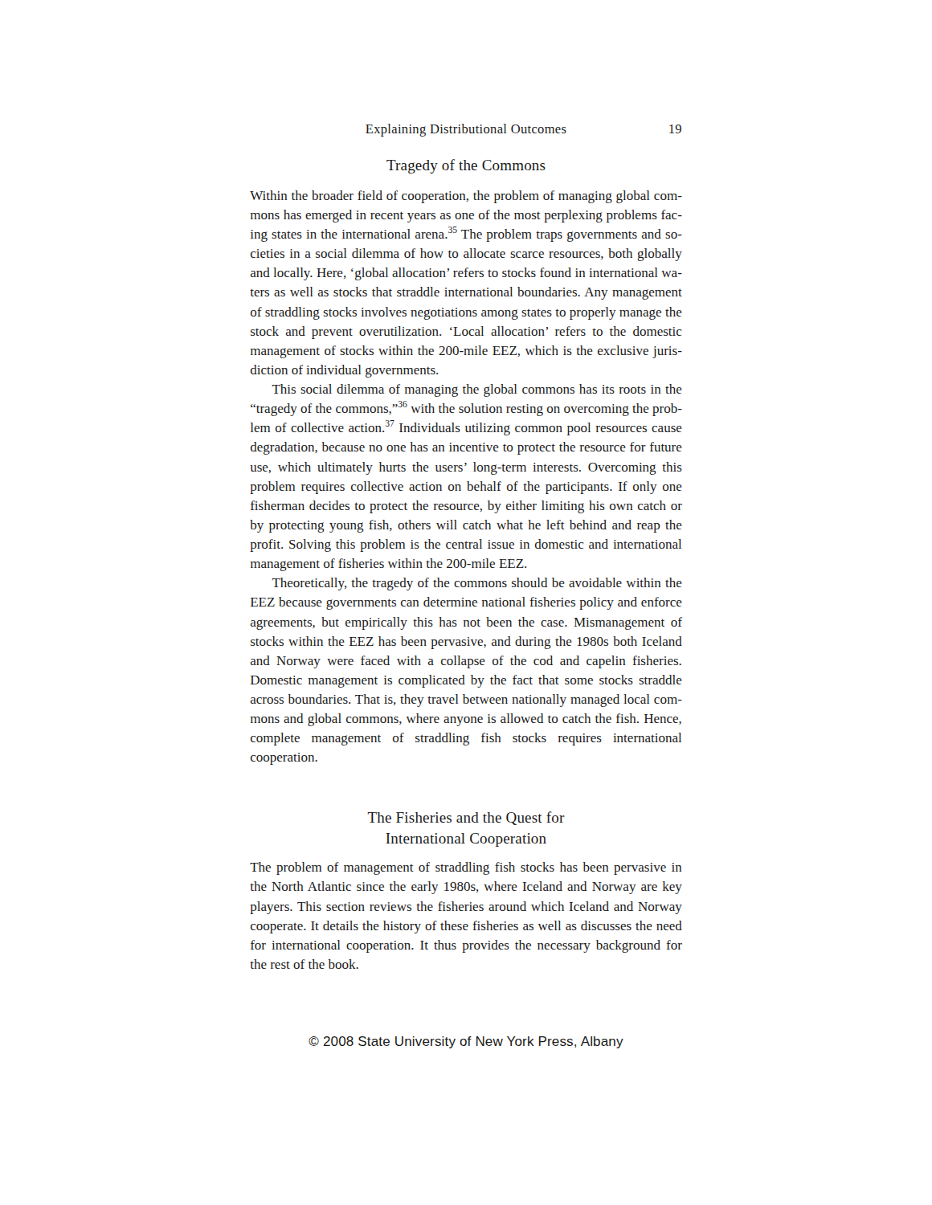Explaining Distributional Outcomes 19
Tragedy of the Commons
Within the broader field of cooperation, the problem of managing global commons has emerged in recent years as one of the most perplexing problems facing states in the international arena.35 The problem traps governments and societies in a social dilemma of how to allocate scarce resources, both globally and locally. Here, ‘global allocation’ refers to stocks found in international waters as well as stocks that straddle international boundaries. Any management of straddling stocks involves negotiations among states to properly manage the stock and prevent overutilization. ‘Local allocation’ refers to the domestic management of stocks within the 200-mile EEZ, which is the exclusive jurisdiction of individual governments.
This social dilemma of managing the global commons has its roots in the “tragedy of the commons,”36 with the solution resting on overcoming the problem of collective action.37 Individuals utilizing common pool resources cause degradation, because no one has an incentive to protect the resource for future use, which ultimately hurts the users’ long-term interests. Overcoming this problem requires collective action on behalf of the participants. If only one fisherman decides to protect the resource, by either limiting his own catch or by protecting young fish, others will catch what he left behind and reap the profit. Solving this problem is the central issue in domestic and international management of fisheries within the 200-mile EEZ.
Theoretically, the tragedy of the commons should be avoidable within the EEZ because governments can determine national fisheries policy and enforce agreements, but empirically this has not been the case. Mismanagement of stocks within the EEZ has been pervasive, and during the 1980s both Iceland and Norway were faced with a collapse of the cod and capelin fisheries. Domestic management is complicated by the fact that some stocks straddle across boundaries. That is, they travel between nationally managed local commons and global commons, where anyone is allowed to catch the fish. Hence, complete management of straddling fish stocks requires international cooperation.
The Fisheries and the Quest for
International Cooperation
The problem of management of straddling fish stocks has been pervasive in the North Atlantic since the early 1980s, where Iceland and Norway are key players. This section reviews the fisheries around which Iceland and Norway cooperate. It details the history of these fisheries as well as discusses the need for international cooperation. It thus provides the necessary background for the rest of the book.
© 2008 State University of New York Press, Albany